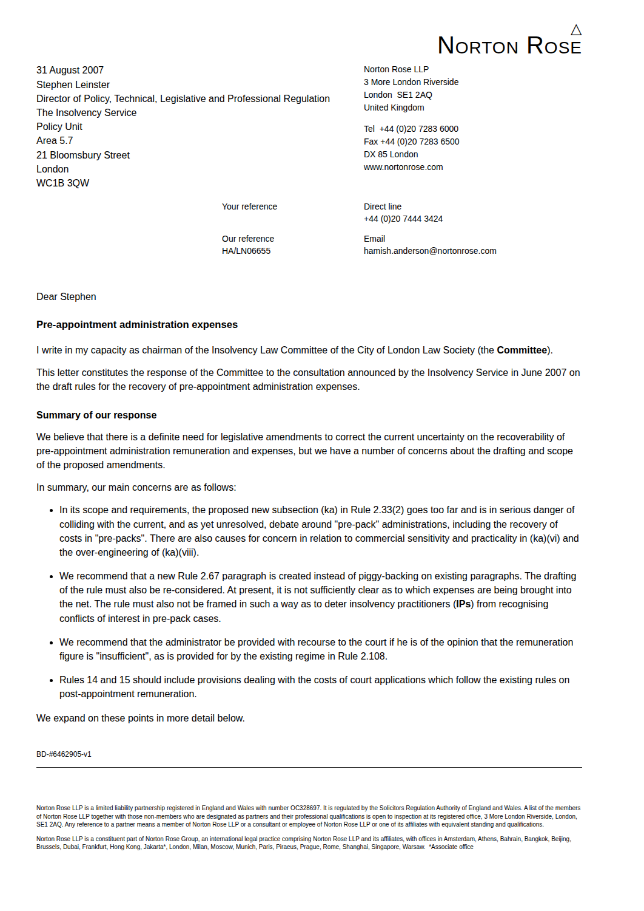△Norton Rose
31 August 2007
Stephen Leinster
Director of Policy, Technical, Legislative and Professional Regulation
The Insolvency Service
Policy Unit
Area 5.7
21 Bloomsbury Street
London
WC1B 3QW
Norton Rose LLP
3 More London Riverside
London SE1 2AQ
United Kingdom
Tel +44 (0)20 7283 6000
Fax +44 (0)20 7283 6500
DX 85 London
www.nortonrose.com
| | Your reference | Direct line +44 (0)20 7444 3424 |
| | Our reference HA/LN06655 | Email hamish.anderson@nortonrose.com |
Dear Stephen
Pre-appointment administration expenses
I write in my capacity as chairman of the Insolvency Law Committee of the City of London Law Society (the Committee).
This letter constitutes the response of the Committee to the consultation announced by the Insolvency Service in June 2007 on the draft rules for the recovery of pre-appointment administration expenses.
Summary of our response
We believe that there is a definite need for legislative amendments to correct the current uncertainty on the recoverability of pre-appointment administration remuneration and expenses, but we have a number of concerns about the drafting and scope of the proposed amendments.
In summary, our main concerns are as follows:
In its scope and requirements, the proposed new subsection (ka) in Rule 2.33(2) goes too far and is in serious danger of colliding with the current, and as yet unresolved, debate around "pre-pack" administrations, including the recovery of costs in "pre-packs". There are also causes for concern in relation to commercial sensitivity and practicality in (ka)(vi) and the over-engineering of (ka)(viii).
We recommend that a new Rule 2.67 paragraph is created instead of piggy-backing on existing paragraphs. The drafting of the rule must also be re-considered. At present, it is not sufficiently clear as to which expenses are being brought into the net. The rule must also not be framed in such a way as to deter insolvency practitioners (IPs) from recognising conflicts of interest in pre-pack cases.
We recommend that the administrator be provided with recourse to the court if he is of the opinion that the remuneration figure is "insufficient", as is provided for by the existing regime in Rule 2.108.
Rules 14 and 15 should include provisions dealing with the costs of court applications which follow the existing rules on post-appointment remuneration.
We expand on these points in more detail below.
BD-#6462905-v1
Norton Rose LLP is a limited liability partnership registered in England and Wales with number OC328697. It is regulated by the Solicitors Regulation Authority of England and Wales. A list of the members of Norton Rose LLP together with those non-members who are designated as partners and their professional qualifications is open to inspection at its registered office, 3 More London Riverside, London, SE1 2AQ. Any reference to a partner means a member of Norton Rose LLP or a consultant or employee of Norton Rose LLP or one of its affiliates with equivalent standing and qualifications.
Norton Rose LLP is a constituent part of Norton Rose Group, an international legal practice comprising Norton Rose LLP and its affiliates, with offices in Amsterdam, Athens, Bahrain, Bangkok, Beijing, Brussels, Dubai, Frankfurt, Hong Kong, Jakarta*, London, Milan, Moscow, Munich, Paris, Piraeus, Prague, Rome, Shanghai, Singapore, Warsaw. *Associate office